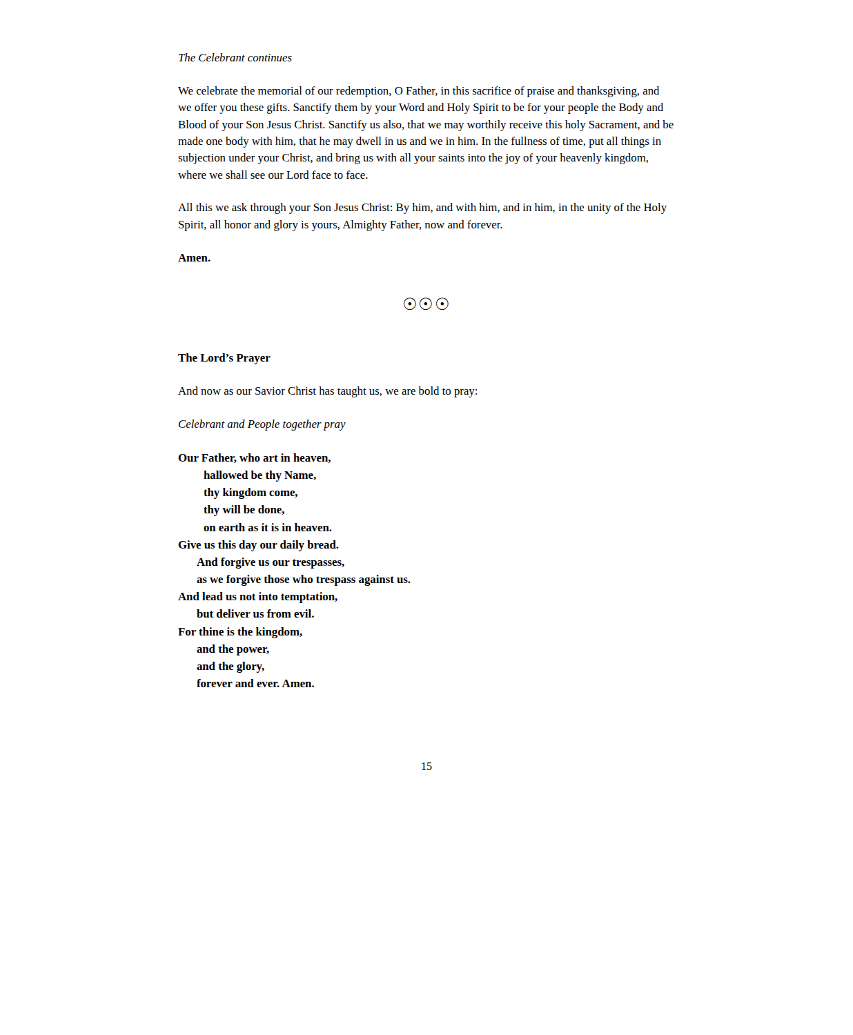The Celebrant continues
We celebrate the memorial of our redemption, O Father, in this sacrifice of praise and thanksgiving, and we offer you these gifts. Sanctify them by your Word and Holy Spirit to be for your people the Body and Blood of your Son Jesus Christ. Sanctify us also, that we may worthily receive this holy Sacrament, and be made one body with him, that he may dwell in us and we in him. In the fullness of time, put all things in subjection under your Christ, and bring us with all your saints into the joy of your heavenly kingdom, where we shall see our Lord face to face.
All this we ask through your Son Jesus Christ: By him, and with him, and in him, in the unity of the Holy Spirit, all honor and glory is yours, Almighty Father, now and forever.
Amen.
☉☉☉
The Lord’s Prayer
And now as our Savior Christ has taught us, we are bold to pray:
Celebrant and People together pray
Our Father, who art in heaven,
hallowed be thy Name, thy kingdom come, thy will be done, on earth as it is in heaven. Give us this day our daily bread.
And forgive us our trespasses, as we forgive those who trespass against us. And lead us not into temptation,
but deliver us from evil. For thine is the kingdom,
and the power, and the glory, forever and ever. Amen.
15